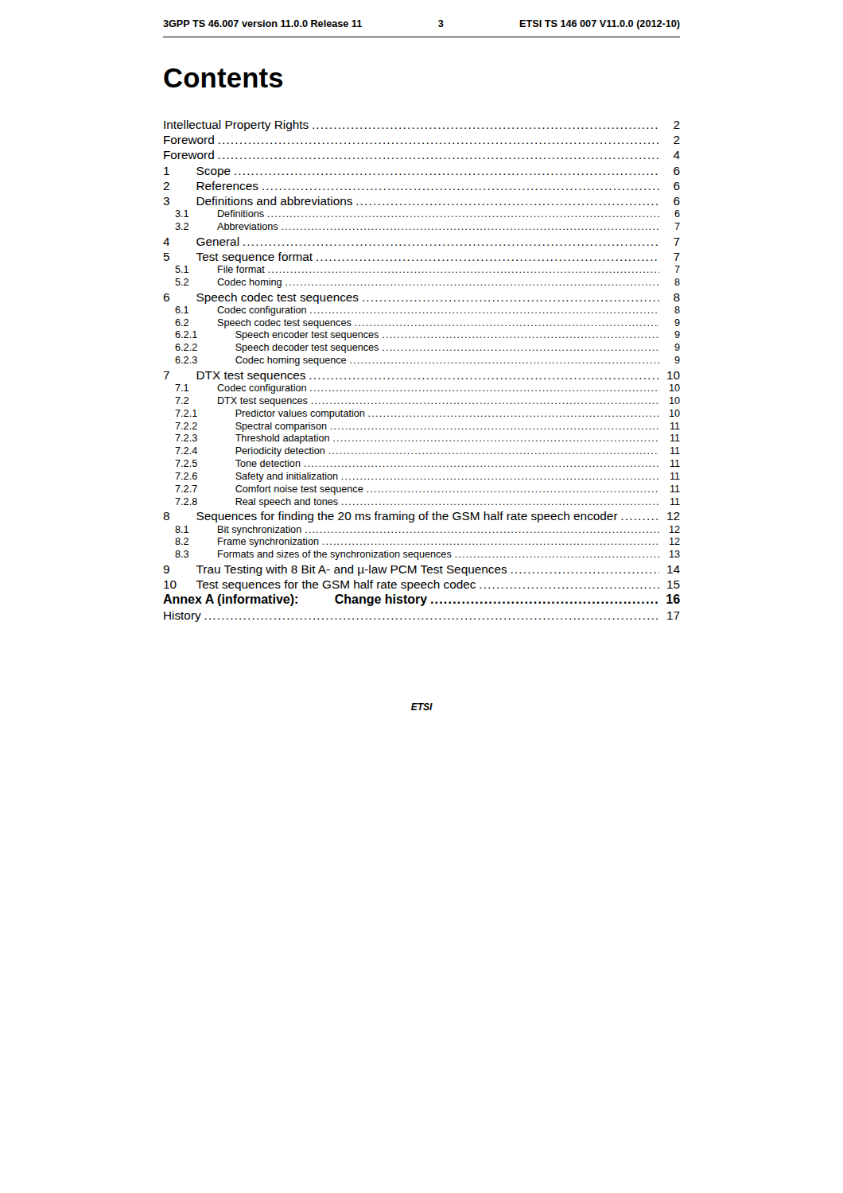3GPP TS 46.007 version 11.0.0 Release 11
3
ETSI TS 146 007 V11.0.0 (2012-10)
Contents
Intellectual Property Rights ................................................................................................................................. 2
Foreword ............................................................................................................................................................. 2
Foreword ............................................................................................................................................................. 4
1 Scope ..................................................................................................................................................... 6
2 References ............................................................................................................................................. 6
3 Definitions and abbreviations ................................................................................................................. 6
3.1 Definitions ......................................................................................................................................................... 6
3.2 Abbreviations ..................................................................................................................................................... 7
4 General ................................................................................................................................................. 7
5 Test sequence format ............................................................................................................................. 7
5.1 File format ......................................................................................................................................................... 7
5.2 Codec homing ................................................................................................................................................... 8
6 Speech codec test sequences ................................................................................................................. 8
6.1 Codec configuration ....................................................................................................................................... 8
6.2 Speech codec test sequences ....................................................................................................................... 9
6.2.1 Speech encoder test sequences ................................................................................................................. 9
6.2.2 Speech decoder test sequences ................................................................................................................. 9
6.2.3 Codec homing sequence ......................................................................................................................... 9
7 DTX test sequences ............................................................................................................................... 10
7.1 Codec configuration ....................................................................................................................................... 10
7.2 DTX test sequences ....................................................................................................................................... 10
7.2.1 Predictor values computation ..................................................................................................................... 10
7.2.2 Spectral comparison ................................................................................................................................. 11
7.2.3 Threshold adaptation ............................................................................................................................... 11
7.2.4 Periodicity detection ................................................................................................................................. 11
7.2.5 Tone detection ............................................................................................................................................. 11
7.2.6 Safety and initialization ......................................................................................................................... 11
7.2.7 Comfort noise test sequence ..................................................................................................................... 11
7.2.8 Real speech and tones ............................................................................................................................. 11
8 Sequences for finding the 20 ms framing of the GSM half rate speech encoder ................................... 12
8.1 Bit synchronization ......................................................................................................................................... 12
8.2 Frame synchronization ................................................................................................................................. 12
8.3 Formats and sizes of the synchronization sequences ......................................................................................... 13
9 Trau Testing with 8 Bit A- and µ-law PCM Test Sequences .............................................................. 14
10 Test sequences for the GSM half rate speech codec ............................................................................. 15
Annex A (informative): Change history ............................................................................................. 16
History ................................................................................................................................................................. 17
ETSI